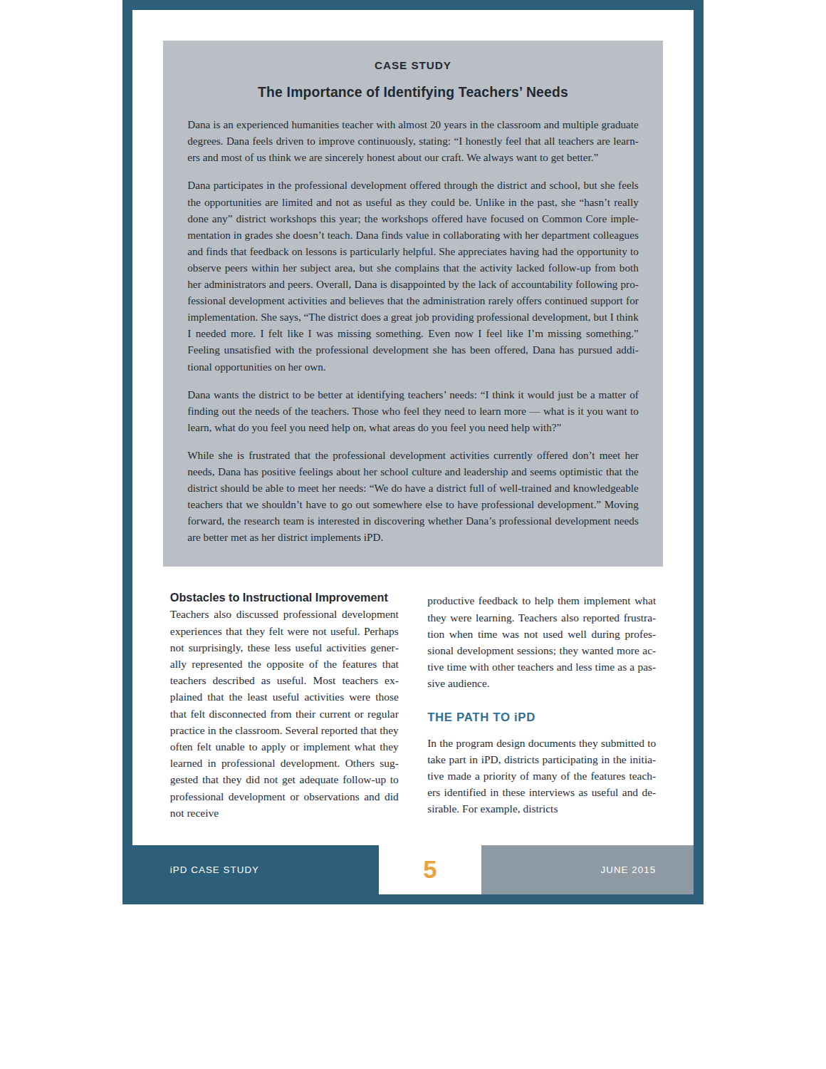CASE STUDY
The Importance of Identifying Teachers’ Needs
Dana is an experienced humanities teacher with almost 20 years in the classroom and multiple graduate degrees. Dana feels driven to improve continuously, stating: “I honestly feel that all teachers are learners and most of us think we are sincerely honest about our craft. We always want to get better.”
Dana participates in the professional development offered through the district and school, but she feels the opportunities are limited and not as useful as they could be. Unlike in the past, she “hasn’t really done any” district workshops this year; the workshops offered have focused on Common Core implementation in grades she doesn’t teach. Dana finds value in collaborating with her department colleagues and finds that feedback on lessons is particularly helpful. She appreciates having had the opportunity to observe peers within her subject area, but she complains that the activity lacked follow-up from both her administrators and peers. Overall, Dana is disappointed by the lack of accountability following professional development activities and believes that the administration rarely offers continued support for implementation. She says, “The district does a great job providing professional development, but I think I needed more. I felt like I was missing something. Even now I feel like I’m missing something.” Feeling unsatisfied with the professional development she has been offered, Dana has pursued additional opportunities on her own.
Dana wants the district to be better at identifying teachers’ needs: “I think it would just be a matter of finding out the needs of the teachers. Those who feel they need to learn more — what is it you want to learn, what do you feel you need help on, what areas do you feel you need help with?”
While she is frustrated that the professional development activities currently offered don’t meet her needs, Dana has positive feelings about her school culture and leadership and seems optimistic that the district should be able to meet her needs: “We do have a district full of well-trained and knowledgeable teachers that we shouldn’t have to go out somewhere else to have professional development.” Moving forward, the research team is interested in discovering whether Dana’s professional development needs are better met as her district implements iPD.
Obstacles to Instructional Improvement
Teachers also discussed professional development experiences that they felt were not useful. Perhaps not surprisingly, these less useful activities generally represented the opposite of the features that teachers described as useful. Most teachers explained that the least useful activities were those that felt disconnected from their current or regular practice in the classroom. Several reported that they often felt unable to apply or implement what they learned in professional development. Others suggested that they did not get adequate follow-up to professional development or observations and did not receive
productive feedback to help them implement what they were learning. Teachers also reported frustration when time was not used well during professional development sessions; they wanted more active time with other teachers and less time as a passive audience.
THE PATH TO iPD
In the program design documents they submitted to take part in iPD, districts participating in the initiative made a priority of many of the features teachers identified in these interviews as useful and desirable. For example, districts
iPD CASE STUDY
5
JUNE 2015